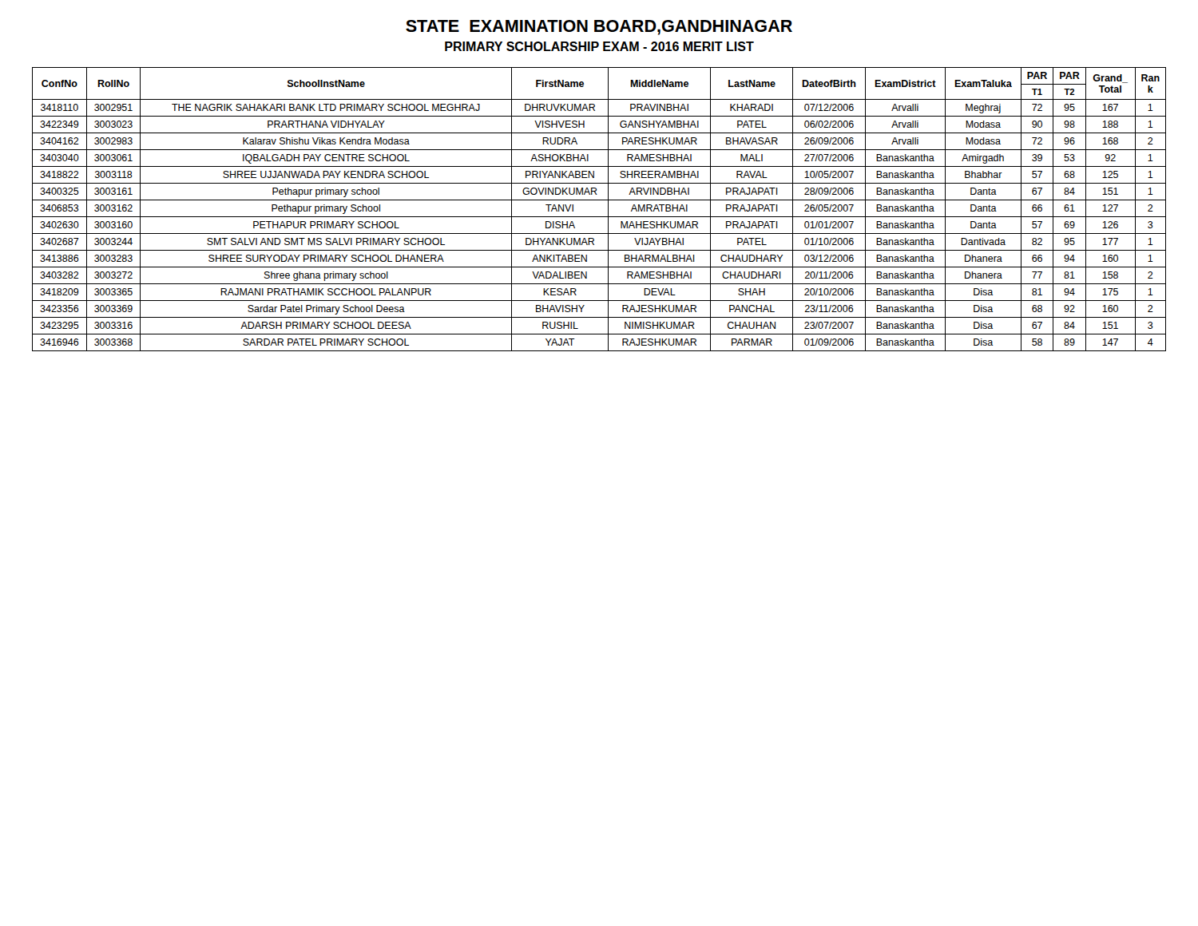STATE EXAMINATION BOARD,GANDHINAGAR
PRIMARY SCHOLARSHIP EXAM - 2016 MERIT LIST
| ConfNo | RollNo | SchoolInstName | FirstName | MiddleName | LastName | DateofBirth | ExamDistrict | ExamTaluka | PAR | PAR | Grand_ Total | Ran k |
| --- | --- | --- | --- | --- | --- | --- | --- | --- | --- | --- | --- | --- |
| T1 | T2 |
| 3418110 | 3002951 | THE NAGRIK SAHAKARI BANK LTD PRIMARY SCHOOL MEGHRAJ | DHRUVKUMAR | PRAVINBHAI | KHARADI | 07/12/2006 | Arvalli | Meghraj | 72 | 95 | 167 | 1 |
| 3422349 | 3003023 | PRARTHANA VIDHYALAY | VISHVESH | GANSHYAMBHAI | PATEL | 06/02/2006 | Arvalli | Modasa | 90 | 98 | 188 | 1 |
| 3404162 | 3002983 | Kalarav Shishu Vikas Kendra Modasa | RUDRA | PARESHKUMAR | BHAVASAR | 26/09/2006 | Arvalli | Modasa | 72 | 96 | 168 | 2 |
| 3403040 | 3003061 | IQBALGADH PAY CENTRE SCHOOL | ASHOKBHAI | RAMESHBHAI | MALI | 27/07/2006 | Banaskantha | Amirgadh | 39 | 53 | 92 | 1 |
| 3418822 | 3003118 | SHREE UJJANWADA PAY KENDRA SCHOOL | PRIYANKABEN | SHREERAMBHAI | RAVAL | 10/05/2007 | Banaskantha | Bhabhar | 57 | 68 | 125 | 1 |
| 3400325 | 3003161 | Pethapur primary school | GOVINDKUMAR | ARVINDBHAI | PRAJAPATI | 28/09/2006 | Banaskantha | Danta | 67 | 84 | 151 | 1 |
| 3406853 | 3003162 | Pethapur primary School | TANVI | AMRATBHAI | PRAJAPATI | 26/05/2007 | Banaskantha | Danta | 66 | 61 | 127 | 2 |
| 3402630 | 3003160 | PETHAPUR PRIMARY SCHOOL | DISHA | MAHESHKUMAR | PRAJAPATI | 01/01/2007 | Banaskantha | Danta | 57 | 69 | 126 | 3 |
| 3402687 | 3003244 | SMT SALVI AND SMT MS SALVI PRIMARY SCHOOL | DHYANKUMAR | VIJAYBHAI | PATEL | 01/10/2006 | Banaskantha | Dantivada | 82 | 95 | 177 | 1 |
| 3413886 | 3003283 | SHREE SURYODAY PRIMARY SCHOOL DHANERA | ANKITABEN | BHARMALBHAI | CHAUDHARY | 03/12/2006 | Banaskantha | Dhanera | 66 | 94 | 160 | 1 |
| 3403282 | 3003272 | Shree ghana primary school | VADALIBEN | RAMESHBHAI | CHAUDHARI | 20/11/2006 | Banaskantha | Dhanera | 77 | 81 | 158 | 2 |
| 3418209 | 3003365 | RAJMANI PRATHAMIK SCCHOOL PALANPUR | KESAR | DEVAL | SHAH | 20/10/2006 | Banaskantha | Disa | 81 | 94 | 175 | 1 |
| 3423356 | 3003369 | Sardar Patel Primary School Deesa | BHAVISHY | RAJESHKUMAR | PANCHAL | 23/11/2006 | Banaskantha | Disa | 68 | 92 | 160 | 2 |
| 3423295 | 3003316 | ADARSH PRIMARY SCHOOL DEESA | RUSHIL | NIMISHKUMAR | CHAUHAN | 23/07/2007 | Banaskantha | Disa | 67 | 84 | 151 | 3 |
| 3416946 | 3003368 | SARDAR PATEL PRIMARY SCHOOL | YAJAT | RAJESHKUMAR | PARMAR | 01/09/2006 | Banaskantha | Disa | 58 | 89 | 147 | 4 |